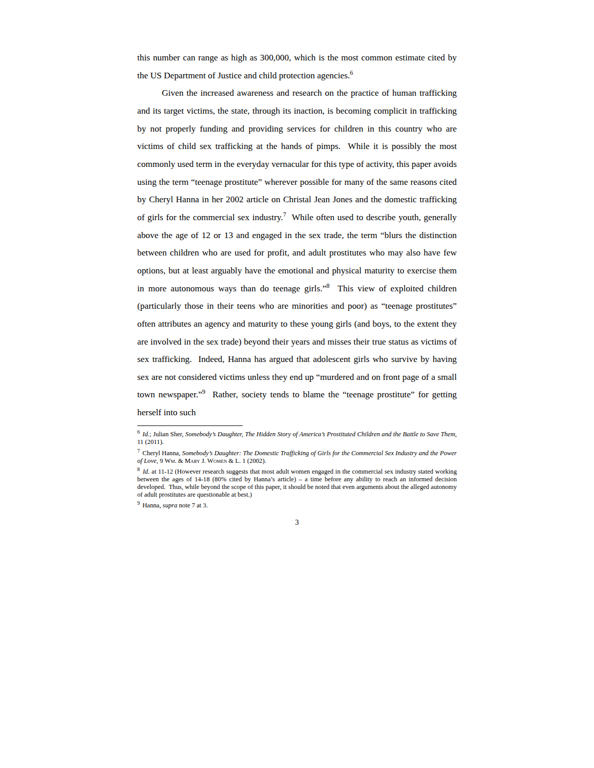this number can range as high as 300,000, which is the most common estimate cited by the US Department of Justice and child protection agencies.6
Given the increased awareness and research on the practice of human trafficking and its target victims, the state, through its inaction, is becoming complicit in trafficking by not properly funding and providing services for children in this country who are victims of child sex trafficking at the hands of pimps. While it is possibly the most commonly used term in the everyday vernacular for this type of activity, this paper avoids using the term “teenage prostitute” wherever possible for many of the same reasons cited by Cheryl Hanna in her 2002 article on Christal Jean Jones and the domestic trafficking of girls for the commercial sex industry.7 While often used to describe youth, generally above the age of 12 or 13 and engaged in the sex trade, the term “blurs the distinction between children who are used for profit, and adult prostitutes who may also have few options, but at least arguably have the emotional and physical maturity to exercise them in more autonomous ways than do teenage girls.”8 This view of exploited children (particularly those in their teens who are minorities and poor) as “teenage prostitutes” often attributes an agency and maturity to these young girls (and boys, to the extent they are involved in the sex trade) beyond their years and misses their true status as victims of sex trafficking. Indeed, Hanna has argued that adolescent girls who survive by having sex are not considered victims unless they end up “murdered and on front page of a small town newspaper.”9 Rather, society tends to blame the “teenage prostitute” for getting herself into such
6 Id.; Julian Sher, Somebody’s Daughter, The Hidden Story of America’s Prostituted Children and the Battle to Save Them, 11 (2011).
7 Cheryl Hanna, Somebody’s Daughter: The Domestic Trafficking of Girls for the Commercial Sex Industry and the Power of Love, 9 Wm. & Mary J. Women & L. 1 (2002).
8 Id. at 11-12 (However research suggests that most adult women engaged in the commercial sex industry stated working between the ages of 14-18 (80% cited by Hanna’s article) – a time before any ability to reach an informed decision developed. Thus, while beyond the scope of this paper, it should be noted that even arguments about the alleged autonomy of adult prostitutes are questionable at best.)
9 Hanna, supra note 7 at 3.
3